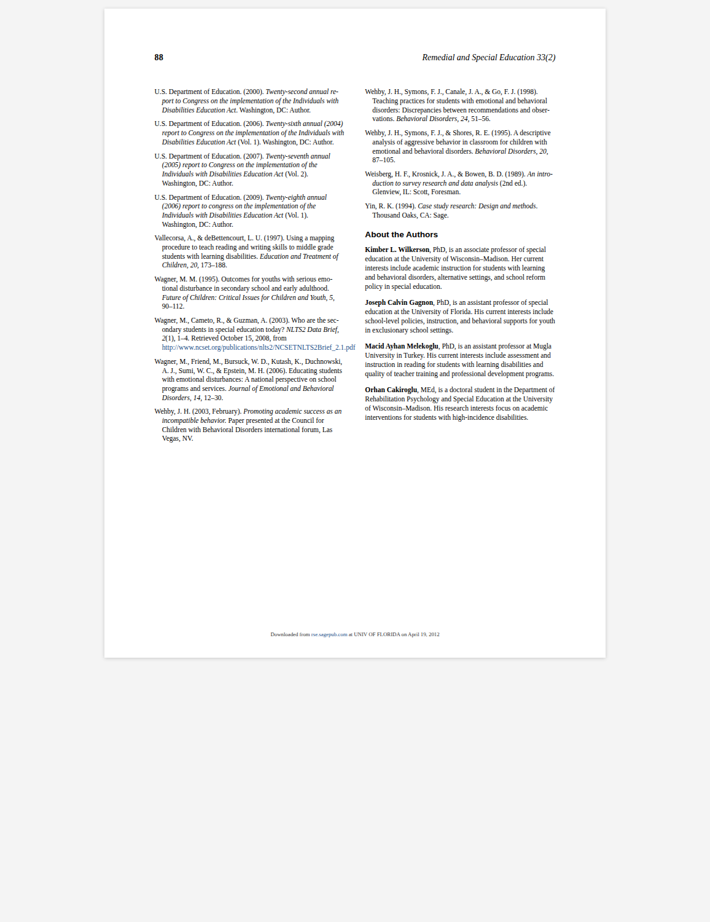88 Remedial and Special Education 33(2)
U.S. Department of Education. (2000). Twenty-second annual report to Congress on the implementation of the Individuals with Disabilities Education Act. Washington, DC: Author.
U.S. Department of Education. (2006). Twenty-sixth annual (2004) report to Congress on the implementation of the Individuals with Disabilities Education Act (Vol. 1). Washington, DC: Author.
U.S. Department of Education. (2007). Twenty-seventh annual (2005) report to Congress on the implementation of the Individuals with Disabilities Education Act (Vol. 2). Washington, DC: Author.
U.S. Department of Education. (2009). Twenty-eighth annual (2006) report to congress on the implementation of the Individuals with Disabilities Education Act (Vol. 1). Washington, DC: Author.
Vallecorsa, A., & deBettencourt, L. U. (1997). Using a mapping procedure to teach reading and writing skills to middle grade students with learning disabilities. Education and Treatment of Children, 20, 173–188.
Wagner, M. M. (1995). Outcomes for youths with serious emotional disturbance in secondary school and early adulthood. Future of Children: Critical Issues for Children and Youth, 5, 90–112.
Wagner, M., Cameto, R., & Guzman, A. (2003). Who are the secondary students in special education today? NLTS2 Data Brief, 2(1), 1–4. Retrieved October 15, 2008, from http://www.ncset.org/publications/nlts2/NCSETNLTS2Brief_2.1.pdf
Wagner, M., Friend, M., Bursuck, W. D., Kutash, K., Duchnowski, A. J., Sumi, W. C., & Epstein, M. H. (2006). Educating students with emotional disturbances: A national perspective on school programs and services. Journal of Emotional and Behavioral Disorders, 14, 12–30.
Wehby, J. H. (2003, February). Promoting academic success as an incompatible behavior. Paper presented at the Council for Children with Behavioral Disorders international forum, Las Vegas, NV.
Wehby, J. H., Symons, F. J., Canale, J. A., & Go, F. J. (1998). Teaching practices for students with emotional and behavioral disorders: Discrepancies between recommendations and observations. Behavioral Disorders, 24, 51–56.
Wehby, J. H., Symons, F. J., & Shores, R. E. (1995). A descriptive analysis of aggressive behavior in classroom for children with emotional and behavioral disorders. Behavioral Disorders, 20, 87–105.
Weisberg, H. F., Krosnick, J. A., & Bowen, B. D. (1989). An introduction to survey research and data analysis (2nd ed.). Glenview, IL: Scott, Foresman.
Yin, R. K. (1994). Case study research: Design and methods. Thousand Oaks, CA: Sage.
About the Authors
Kimber L. Wilkerson, PhD, is an associate professor of special education at the University of Wisconsin–Madison. Her current interests include academic instruction for students with learning and behavioral disorders, alternative settings, and school reform policy in special education.
Joseph Calvin Gagnon, PhD, is an assistant professor of special education at the University of Florida. His current interests include school-level policies, instruction, and behavioral supports for youth in exclusionary school settings.
Macid Ayhan Melekoglu, PhD, is an assistant professor at Mugla University in Turkey. His current interests include assessment and instruction in reading for students with learning disabilities and quality of teacher training and professional development programs.
Orhan Cakiroglu, MEd, is a doctoral student in the Department of Rehabilitation Psychology and Special Education at the University of Wisconsin–Madison. His research interests focus on academic interventions for students with high-incidence disabilities.
Downloaded from rse.sagepub.com at UNIV OF FLORIDA on April 19, 2012